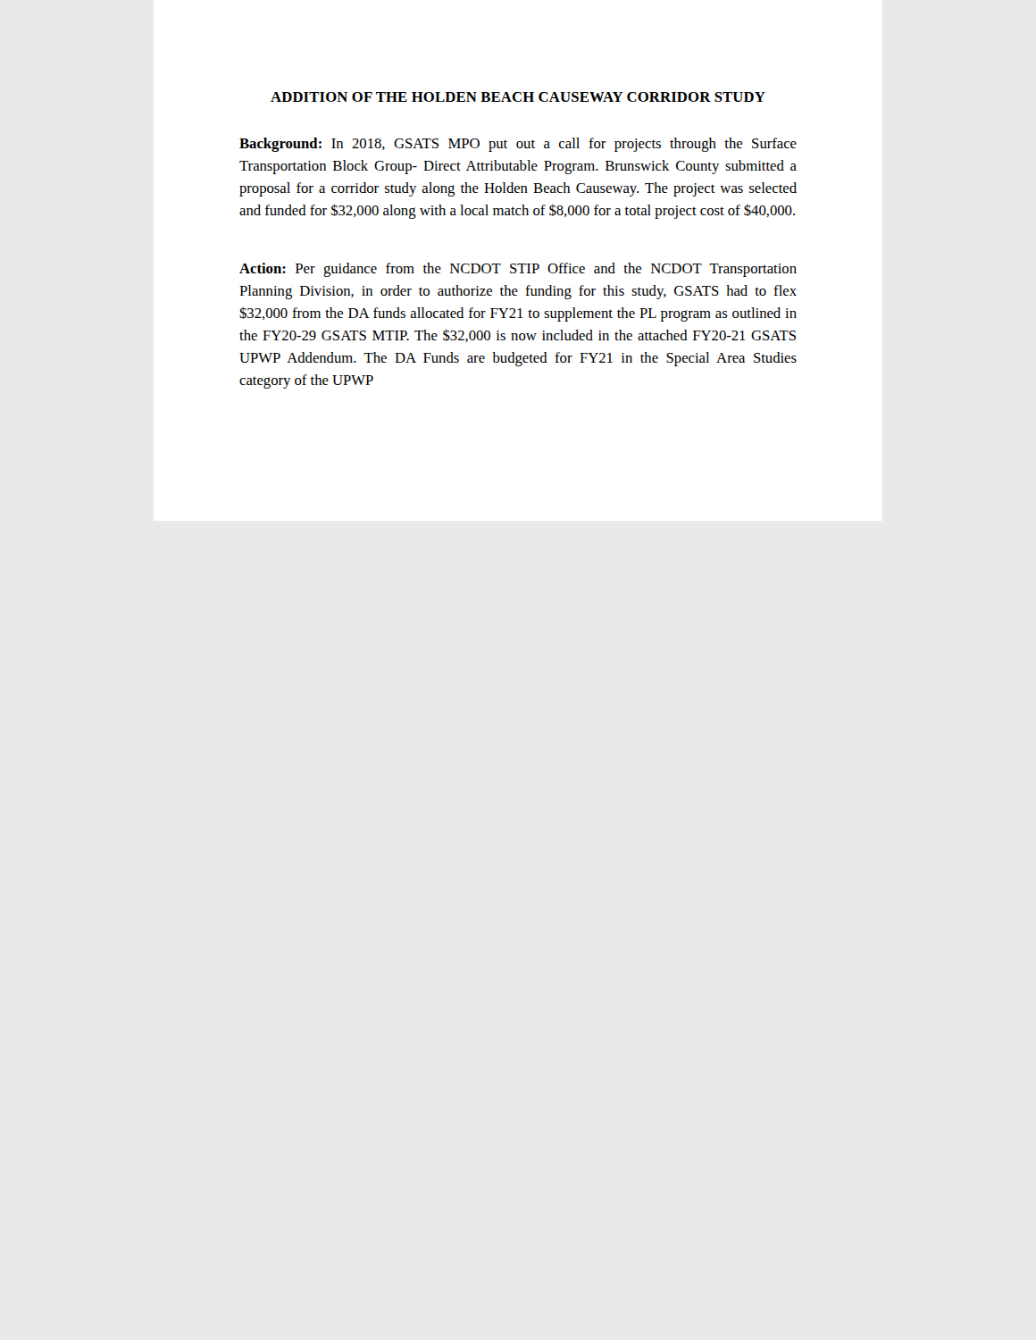ADDITION OF THE HOLDEN BEACH CAUSEWAY CORRIDOR STUDY
Background: In 2018, GSATS MPO put out a call for projects through the Surface Transportation Block Group- Direct Attributable Program. Brunswick County submitted a proposal for a corridor study along the Holden Beach Causeway. The project was selected and funded for $32,000 along with a local match of $8,000 for a total project cost of $40,000.
Action: Per guidance from the NCDOT STIP Office and the NCDOT Transportation Planning Division, in order to authorize the funding for this study, GSATS had to flex $32,000 from the DA funds allocated for FY21 to supplement the PL program as outlined in the FY20-29 GSATS MTIP. The $32,000 is now included in the attached FY20-21 GSATS UPWP Addendum. The DA Funds are budgeted for FY21 in the Special Area Studies category of the UPWP